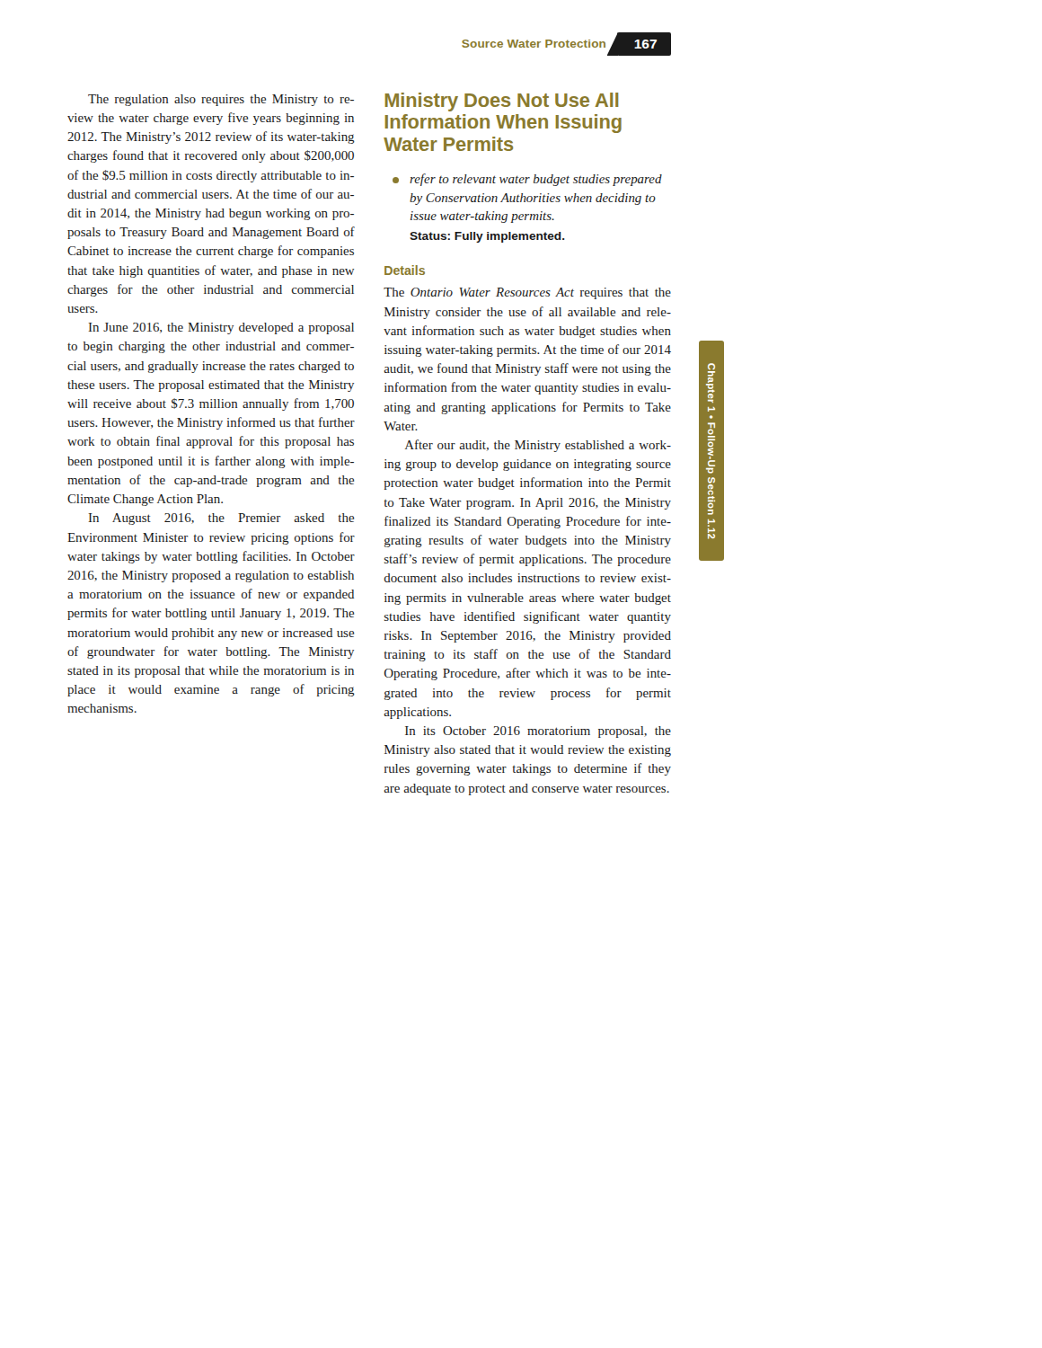Source Water Protection
167
Chapter 1 • Follow-Up Section 1.12
The regulation also requires the Ministry to review the water charge every five years beginning in 2012. The Ministry’s 2012 review of its water-taking charges found that it recovered only about $200,000 of the $9.5 million in costs directly attributable to industrial and commercial users. At the time of our audit in 2014, the Ministry had begun working on proposals to Treasury Board and Management Board of Cabinet to increase the current charge for companies that take high quantities of water, and phase in new charges for the other industrial and commercial users.
In June 2016, the Ministry developed a proposal to begin charging the other industrial and commercial users, and gradually increase the rates charged to these users. The proposal estimated that the Ministry will receive about $7.3 million annually from 1,700 users. However, the Ministry informed us that further work to obtain final approval for this proposal has been postponed until it is farther along with implementation of the cap-and-trade program and the Climate Change Action Plan.
In August 2016, the Premier asked the Environment Minister to review pricing options for water takings by water bottling facilities. In October 2016, the Ministry proposed a regulation to establish a moratorium on the issuance of new or expanded permits for water bottling until January 1, 2019. The moratorium would prohibit any new or increased use of groundwater for water bottling. The Ministry stated in its proposal that while the moratorium is in place it would examine a range of pricing mechanisms.
Ministry Does Not Use All Information When Issuing Water Permits
refer to relevant water budget studies prepared by Conservation Authorities when deciding to issue water-taking permits. Status: Fully implemented.
Details
The Ontario Water Resources Act requires that the Ministry consider the use of all available and relevant information such as water budget studies when issuing water-taking permits. At the time of our 2014 audit, we found that Ministry staff were not using the information from the water quantity studies in evaluating and granting applications for Permits to Take Water.
After our audit, the Ministry established a working group to develop guidance on integrating source protection water budget information into the Permit to Take Water program. In April 2016, the Ministry finalized its Standard Operating Procedure for integrating results of water budgets into the Ministry staff’s review of permit applications. The procedure document also includes instructions to review existing permits in vulnerable areas where water budget studies have identified significant water quantity risks. In September 2016, the Ministry provided training to its staff on the use of the Standard Operating Procedure, after which it was to be integrated into the review process for permit applications.
In its October 2016 moratorium proposal, the Ministry also stated that it would review the existing rules governing water takings to determine if they are adequate to protect and conserve water resources.